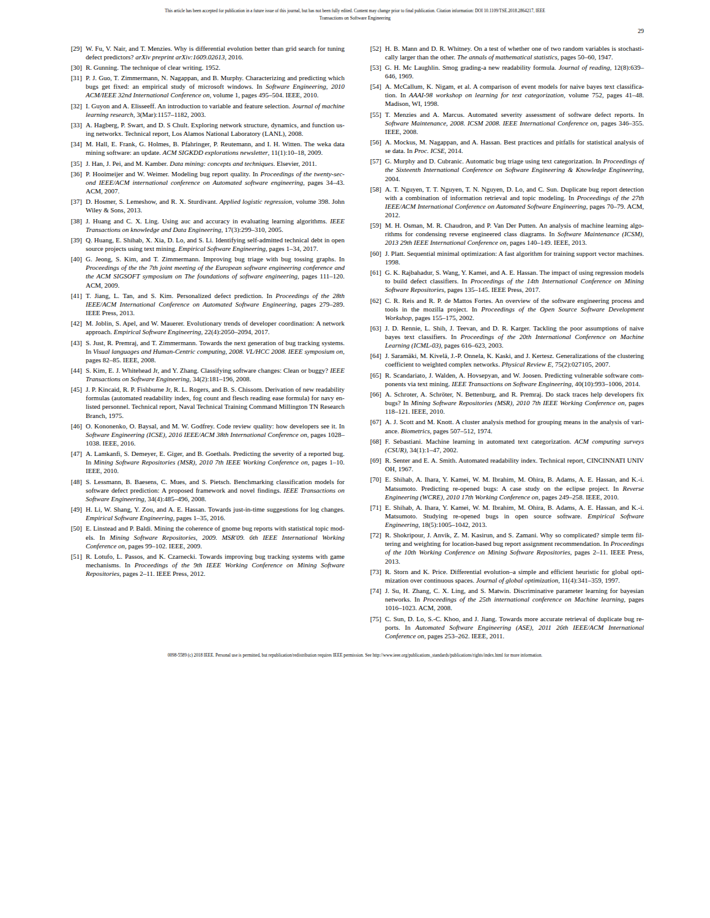This article has been accepted for publication in a future issue of this journal, but has not been fully edited. Content may change prior to final publication. Citation information: DOI 10.1109/TSE.2018.2864217, IEEE
Transactions on Software Engineering
29
[29] W. Fu, V. Nair, and T. Menzies. Why is differential evolution better than grid search for tuning defect predictors? arXiv preprint arXiv:1609.02613, 2016.
[30] R. Gunning. The technique of clear writing. 1952.
[31] P. J. Guo, T. Zimmermann, N. Nagappan, and B. Murphy. Characterizing and predicting which bugs get fixed: an empirical study of microsoft windows. In Software Engineering, 2010 ACM/IEEE 32nd International Conference on, volume 1, pages 495–504. IEEE, 2010.
[32] I. Guyon and A. Elisseeff. An introduction to variable and feature selection. Journal of machine learning research, 3(Mar):1157–1182, 2003.
[33] A. Hagberg, P. Swart, and D. S Chult. Exploring network structure, dynamics, and function using networkx. Technical report, Los Alamos National Laboratory (LANL), 2008.
[34] M. Hall, E. Frank, G. Holmes, B. Pfahringer, P. Reutemann, and I. H. Witten. The weka data mining software: an update. ACM SIGKDD explorations newsletter, 11(1):10–18, 2009.
[35] J. Han, J. Pei, and M. Kamber. Data mining: concepts and techniques. Elsevier, 2011.
[36] P. Hooimeijer and W. Weimer. Modeling bug report quality. In Proceedings of the twenty-second IEEE/ACM international conference on Automated software engineering, pages 34–43. ACM, 2007.
[37] D. Hosmer, S. Lemeshow, and R. X. Sturdivant. Applied logistic regression, volume 398. John Wiley & Sons, 2013.
[38] J. Huang and C. X. Ling. Using auc and accuracy in evaluating learning algorithms. IEEE Transactions on knowledge and Data Engineering, 17(3):299–310, 2005.
[39] Q. Huang, E. Shihab, X. Xia, D. Lo, and S. Li. Identifying self-admitted technical debt in open source projects using text mining. Empirical Software Engineering, pages 1–34, 2017.
[40] G. Jeong, S. Kim, and T. Zimmermann. Improving bug triage with bug tossing graphs. In Proceedings of the the 7th joint meeting of the European software engineering conference and the ACM SIGSOFT symposium on The foundations of software engineering, pages 111–120. ACM, 2009.
[41] T. Jiang, L. Tan, and S. Kim. Personalized defect prediction. In Proceedings of the 28th IEEE/ACM International Conference on Automated Software Engineering, pages 279–289. IEEE Press, 2013.
[42] M. Joblin, S. Apel, and W. Mauerer. Evolutionary trends of developer coordination: A network approach. Empirical Software Engineering, 22(4):2050–2094, 2017.
[43] S. Just, R. Premraj, and T. Zimmermann. Towards the next generation of bug tracking systems. In Visual languages and Human-Centric computing, 2008. VL/HCC 2008. IEEE symposium on, pages 82–85. IEEE, 2008.
[44] S. Kim, E. J. Whitehead Jr, and Y. Zhang. Classifying software changes: Clean or buggy? IEEE Transactions on Software Engineering, 34(2):181–196, 2008.
[45] J. P. Kincaid, R. P. Fishburne Jr, R. L. Rogers, and B. S. Chissom. Derivation of new readability formulas (automated readability index, fog count and flesch reading ease formula) for navy enlisted personnel. Technical report, Naval Technical Training Command Millington TN Research Branch, 1975.
[46] O. Kononenko, O. Baysal, and M. W. Godfrey. Code review quality: how developers see it. In Software Engineering (ICSE), 2016 IEEE/ACM 38th International Conference on, pages 1028–1038. IEEE, 2016.
[47] A. Lamkanfi, S. Demeyer, E. Giger, and B. Goethals. Predicting the severity of a reported bug. In Mining Software Repositories (MSR), 2010 7th IEEE Working Conference on, pages 1–10. IEEE, 2010.
[48] S. Lessmann, B. Baesens, C. Mues, and S. Pietsch. Benchmarking classification models for software defect prediction: A proposed framework and novel findings. IEEE Transactions on Software Engineering, 34(4):485–496, 2008.
[49] H. Li, W. Shang, Y. Zou, and A. E. Hassan. Towards just-in-time suggestions for log changes. Empirical Software Engineering, pages 1–35, 2016.
[50] E. Linstead and P. Baldi. Mining the coherence of gnome bug reports with statistical topic models. In Mining Software Repositories, 2009. MSR'09. 6th IEEE International Working Conference on, pages 99–102. IEEE, 2009.
[51] R. Lotufo, L. Passos, and K. Czarnecki. Towards improving bug tracking systems with game mechanisms. In Proceedings of the 9th IEEE Working Conference on Mining Software Repositories, pages 2–11. IEEE Press, 2012.
[52] H. B. Mann and D. R. Whitney. On a test of whether one of two random variables is stochastically larger than the other. The annals of mathematical statistics, pages 50–60, 1947.
[53] G. H. Mc Laughlin. Smog grading-a new readability formula. Journal of reading, 12(8):639–646, 1969.
[54] A. McCallum, K. Nigam, et al. A comparison of event models for naive bayes text classification. In AAAI-98 workshop on learning for text categorization, volume 752, pages 41–48. Madison, WI, 1998.
[55] T. Menzies and A. Marcus. Automated severity assessment of software defect reports. In Software Maintenance, 2008. ICSM 2008. IEEE International Conference on, pages 346–355. IEEE, 2008.
[56] A. Mockus, M. Nagappan, and A. Hassan. Best practices and pitfalls for statistical analysis of se data. In Proc. ICSE, 2014.
[57] G. Murphy and D. Cubranic. Automatic bug triage using text categorization. In Proceedings of the Sixteenth International Conference on Software Engineering & Knowledge Engineering, 2004.
[58] A. T. Nguyen, T. T. Nguyen, T. N. Nguyen, D. Lo, and C. Sun. Duplicate bug report detection with a combination of information retrieval and topic modeling. In Proceedings of the 27th IEEE/ACM International Conference on Automated Software Engineering, pages 70–79. ACM, 2012.
[59] M. H. Osman, M. R. Chaudron, and P. Van Der Putten. An analysis of machine learning algorithms for condensing reverse engineered class diagrams. In Software Maintenance (ICSM), 2013 29th IEEE International Conference on, pages 140–149. IEEE, 2013.
[60] J. Platt. Sequential minimal optimization: A fast algorithm for training support vector machines. 1998.
[61] G. K. Rajbahadur, S. Wang, Y. Kamei, and A. E. Hassan. The impact of using regression models to build defect classifiers. In Proceedings of the 14th International Conference on Mining Software Repositories, pages 135–145. IEEE Press, 2017.
[62] C. R. Reis and R. P. de Mattos Fortes. An overview of the software engineering process and tools in the mozilla project. In Proceedings of the Open Source Software Development Workshop, pages 155–175, 2002.
[63] J. D. Rennie, L. Shih, J. Teevan, and D. R. Karger. Tackling the poor assumptions of naive bayes text classifiers. In Proceedings of the 20th International Conference on Machine Learning (ICML-03), pages 616–623, 2003.
[64] J. Saramäki, M. Kivelä, J.-P. Onnela, K. Kaski, and J. Kertesz. Generalizations of the clustering coefficient to weighted complex networks. Physical Review E, 75(2):027105, 2007.
[65] R. Scandariato, J. Walden, A. Hovsepyan, and W. Joosen. Predicting vulnerable software components via text mining. IEEE Transactions on Software Engineering, 40(10):993–1006, 2014.
[66] A. Schroter, A. Schröter, N. Bettenburg, and R. Premraj. Do stack traces help developers fix bugs? In Mining Software Repositories (MSR), 2010 7th IEEE Working Conference on, pages 118–121. IEEE, 2010.
[67] A. J. Scott and M. Knott. A cluster analysis method for grouping means in the analysis of variance. Biometrics, pages 507–512, 1974.
[68] F. Sebastiani. Machine learning in automated text categorization. ACM computing surveys (CSUR), 34(1):1–47, 2002.
[69] R. Senter and E. A. Smith. Automated readability index. Technical report, CINCINNATI UNIV OH, 1967.
[70] E. Shihab, A. Ihara, Y. Kamei, W. M. Ibrahim, M. Ohira, B. Adams, A. E. Hassan, and K.-i. Matsumoto. Predicting re-opened bugs: A case study on the eclipse project. In Reverse Engineering (WCRE), 2010 17th Working Conference on, pages 249–258. IEEE, 2010.
[71] E. Shihab, A. Ihara, Y. Kamei, W. M. Ibrahim, M. Ohira, B. Adams, A. E. Hassan, and K.-i. Matsumoto. Studying re-opened bugs in open source software. Empirical Software Engineering, 18(5):1005–1042, 2013.
[72] R. Shokripour, J. Anvik, Z. M. Kasirun, and S. Zamani. Why so complicated? simple term filtering and weighting for location-based bug report assignment recommendation. In Proceedings of the 10th Working Conference on Mining Software Repositories, pages 2–11. IEEE Press, 2013.
[73] R. Storn and K. Price. Differential evolution–a simple and efficient heuristic for global optimization over continuous spaces. Journal of global optimization, 11(4):341–359, 1997.
[74] J. Su, H. Zhang, C. X. Ling, and S. Matwin. Discriminative parameter learning for bayesian networks. In Proceedings of the 25th international conference on Machine learning, pages 1016–1023. ACM, 2008.
[75] C. Sun, D. Lo, S.-C. Khoo, and J. Jiang. Towards more accurate retrieval of duplicate bug reports. In Automated Software Engineering (ASE), 2011 26th IEEE/ACM International Conference on, pages 253–262. IEEE, 2011.
0098-5589 (c) 2018 IEEE. Personal use is permitted, but republication/redistribution requires IEEE permission. See http://www.ieee.org/publications_standards/publications/rights/index.html for more information.